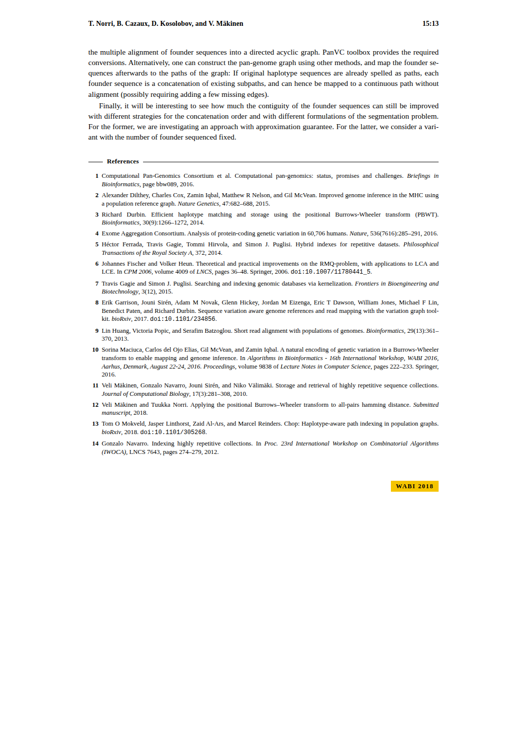T. Norri, B. Cazaux, D. Kosolobov, and V. Mäkinen 15:13
the multiple alignment of founder sequences into a directed acyclic graph. PanVC toolbox provides the required conversions. Alternatively, one can construct the pan-genome graph using other methods, and map the founder sequences afterwards to the paths of the graph: If original haplotype sequences are already spelled as paths, each founder sequence is a concatenation of existing subpaths, and can hence be mapped to a continuous path without alignment (possibly requiring adding a few missing edges).
Finally, it will be interesting to see how much the contiguity of the founder sequences can still be improved with different strategies for the concatenation order and with different formulations of the segmentation problem. For the former, we are investigating an approach with approximation guarantee. For the latter, we consider a variant with the number of founder sequenced fixed.
References
1 Computational Pan-Genomics Consortium et al. Computational pan-genomics: status, promises and challenges. Briefings in Bioinformatics, page bbw089, 2016.
2 Alexander Dilthey, Charles Cox, Zamin Iqbal, Matthew R Nelson, and Gil McVean. Improved genome inference in the MHC using a population reference graph. Nature Genetics, 47:682–688, 2015.
3 Richard Durbin. Efficient haplotype matching and storage using the positional Burrows-Wheeler transform (PBWT). Bioinformatics, 30(9):1266–1272, 2014.
4 Exome Aggregation Consortium. Analysis of protein-coding genetic variation in 60,706 humans. Nature, 536(7616):285–291, 2016.
5 Héctor Ferrada, Travis Gagie, Tommi Hirvola, and Simon J. Puglisi. Hybrid indexes for repetitive datasets. Philosophical Transactions of the Royal Society A, 372, 2014.
6 Johannes Fischer and Volker Heun. Theoretical and practical improvements on the RMQ-problem, with applications to LCA and LCE. In CPM 2006, volume 4009 of LNCS, pages 36–48. Springer, 2006. doi:10.1007/11780441_5.
7 Travis Gagie and Simon J. Puglisi. Searching and indexing genomic databases via kernelization. Frontiers in Bioengineering and Biotechnology, 3(12), 2015.
8 Erik Garrison, Jouni Sirén, Adam M Novak, Glenn Hickey, Jordan M Eizenga, Eric T Dawson, William Jones, Michael F Lin, Benedict Paten, and Richard Durbin. Sequence variation aware genome references and read mapping with the variation graph toolkit. bioRxiv, 2017. doi:10.1101/234856.
9 Lin Huang, Victoria Popic, and Serafim Batzoglou. Short read alignment with populations of genomes. Bioinformatics, 29(13):361–370, 2013.
10 Sorina Maciuca, Carlos del Ojo Elias, Gil McVean, and Zamin Iqbal. A natural encoding of genetic variation in a Burrows-Wheeler transform to enable mapping and genome inference. In Algorithms in Bioinformatics - 16th International Workshop, WABI 2016, Aarhus, Denmark, August 22-24, 2016. Proceedings, volume 9838 of Lecture Notes in Computer Science, pages 222–233. Springer, 2016.
11 Veli Mäkinen, Gonzalo Navarro, Jouni Sirén, and Niko Välimäki. Storage and retrieval of highly repetitive sequence collections. Journal of Computational Biology, 17(3):281–308, 2010.
12 Veli Mäkinen and Tuukka Norri. Applying the positional Burrows–Wheeler transform to all-pairs hamming distance. Submitted manuscript, 2018.
13 Tom O Mokveld, Jasper Linthorst, Zaid Al-Ars, and Marcel Reinders. Chop: Haplotype-aware path indexing in population graphs. bioRxiv, 2018. doi:10.1101/305268.
14 Gonzalo Navarro. Indexing highly repetitive collections. In Proc. 23rd International Workshop on Combinatorial Algorithms (IWOCA), LNCS 7643, pages 274–279, 2012.
WABI 2018